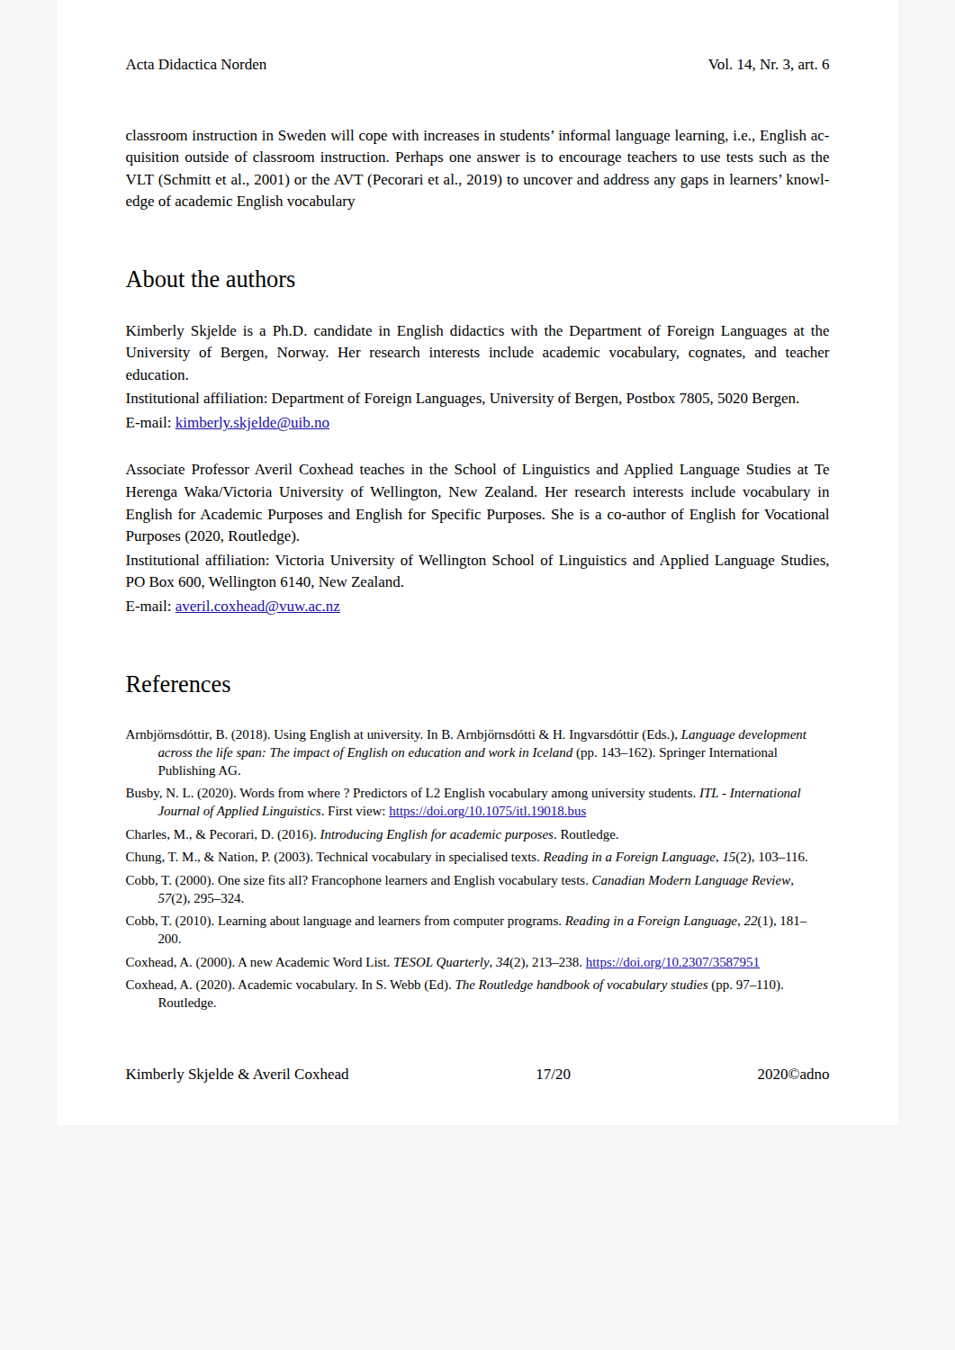Acta Didactica Norden Vol. 14, Nr. 3, art. 6
classroom instruction in Sweden will cope with increases in students’ informal language learning, i.e., English acquisition outside of classroom instruction. Perhaps one answer is to encourage teachers to use tests such as the VLT (Schmitt et al., 2001) or the AVT (Pecorari et al., 2019) to uncover and address any gaps in learners’ knowledge of academic English vocabulary
About the authors
Kimberly Skjelde is a Ph.D. candidate in English didactics with the Department of Foreign Languages at the University of Bergen, Norway. Her research interests include academic vocabulary, cognates, and teacher education.
Institutional affiliation: Department of Foreign Languages, University of Bergen, Postbox 7805, 5020 Bergen.
E-mail: kimberly.skjelde@uib.no
Associate Professor Averil Coxhead teaches in the School of Linguistics and Applied Language Studies at Te Herenga Waka/Victoria University of Wellington, New Zealand. Her research interests include vocabulary in English for Academic Purposes and English for Specific Purposes. She is a co-author of English for Vocational Purposes (2020, Routledge).
Institutional affiliation: Victoria University of Wellington School of Linguistics and Applied Language Studies, PO Box 600, Wellington 6140, New Zealand.
E-mail: averil.coxhead@vuw.ac.nz
References
Arnbjörnsdóttir, B. (2018). Using English at university. In B. Arnbjörnsdótti & H. Ingvarsdóttir (Eds.), Language development across the life span: The impact of English on education and work in Iceland (pp. 143–162). Springer International Publishing AG.
Busby, N. L. (2020). Words from where ? Predictors of L2 English vocabulary among university students. ITL - International Journal of Applied Linguistics. First view: https://doi.org/10.1075/itl.19018.bus
Charles, M., & Pecorari, D. (2016). Introducing English for academic purposes. Routledge.
Chung, T. M., & Nation, P. (2003). Technical vocabulary in specialised texts. Reading in a Foreign Language, 15(2), 103–116.
Cobb, T. (2000). One size fits all? Francophone learners and English vocabulary tests. Canadian Modern Language Review, 57(2), 295–324.
Cobb, T. (2010). Learning about language and learners from computer programs. Reading in a Foreign Language, 22(1), 181–200.
Coxhead, A. (2000). A new Academic Word List. TESOL Quarterly, 34(2), 213–238. https://doi.org/10.2307/3587951
Coxhead, A. (2020). Academic vocabulary. In S. Webb (Ed). The Routledge handbook of vocabulary studies (pp. 97–110). Routledge.
Kimberly Skjelde & Averil Coxhead 17/20 2020©adno